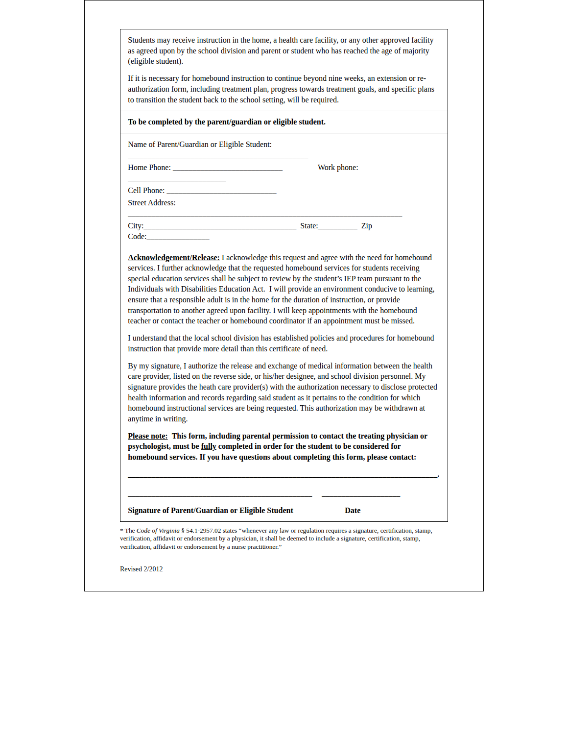Students may receive instruction in the home, a health care facility, or any other approved facility as agreed upon by the school division and parent or student who has reached the age of majority (eligible student).
If it is necessary for homebound instruction to continue beyond nine weeks, an extension or re-authorization form, including treatment plan, progress towards treatment goals, and specific plans to transition the student back to the school setting, will be required.
To be completed by the parent/guardian or eligible student.
Name of Parent/Guardian or Eligible Student: ______________________________________________
Home Phone: ____________________________ Work phone: _________________________
Cell Phone: ____________________________
Street Address: ______________________________________________________________________
City:_______________________________________ State:__________ Zip Code:________________
Acknowledgement/Release: I acknowledge this request and agree with the need for homebound services. I further acknowledge that the requested homebound services for students receiving special education services shall be subject to review by the student’s IEP team pursuant to the Individuals with Disabilities Education Act. I will provide an environment conducive to learning, ensure that a responsible adult is in the home for the duration of instruction, or provide transportation to another agreed upon facility. I will keep appointments with the homebound teacher or contact the teacher or homebound coordinator if an appointment must be missed.
I understand that the local school division has established policies and procedures for homebound instruction that provide more detail than this certificate of need.
By my signature, I authorize the release and exchange of medical information between the health care provider, listed on the reverse side, or his/her designee, and school division personnel. My signature provides the heath care provider(s) with the authorization necessary to disclose protected health information and records regarding said student as it pertains to the condition for which homebound instructional services are being requested. This authorization may be withdrawn at anytime in writing.
Please note: This form, including parental permission to contact the treating physician or psychologist, must be fully completed in order for the student to be considered for homebound services. If you have questions about completing this form, please contact:
_______________________________________________________________________________.
_______________________________________________ ____________________
Signature of Parent/Guardian or Eligible Student Date
* The Code of Virginia § 54.1-2957.02 states “whenever any law or regulation requires a signature, certification, stamp, verification, affidavit or endorsement by a physician, it shall be deemed to include a signature, certification, stamp, verification, affidavit or endorsement by a nurse practitioner.”
Revised 2/2012